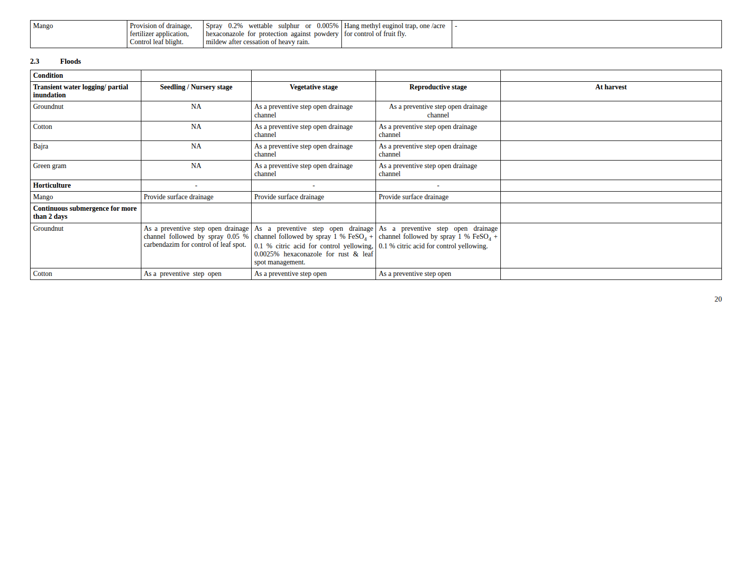| Mango | Provision of drainage, fertilizer application, Control leaf blight. | Spray 0.2% wettable sulphur or 0.005% hexaconazole for protection against powdery mildew after cessation of heavy rain. | Hang methyl euginol trap, one /acre for control of fruit fly. | - |
2.3 Floods
| Condition | | | | |
| Transient water logging/ partial inundation | Seedling / Nursery stage | Vegetative stage | Reproductive stage | At harvest |
| Groundnut | NA | As a preventive step open drainage channel | As a preventive step open drainage channel | |
| Cotton | NA | As a preventive step open drainage channel | As a preventive step open drainage channel | |
| Bajra | NA | As a preventive step open drainage channel | As a preventive step open drainage channel | |
| Green gram | NA | As a preventive step open drainage channel | As a preventive step open drainage channel | |
| Horticulture | - | - | - | |
| Mango | Provide surface drainage | Provide surface drainage | Provide surface drainage | |
| Continuous submergence for more than 2 days | | | | |
| Groundnut | As a preventive step open drainage channel followed by spray 0.05 % carbendazim for control of leaf spot. | As a preventive step open drainage channel followed by spray 1 % FeSO 4 + 0.1 % citric acid for control yellowing, 0.0025% hexaconazole for rust & leaf spot management. | As a preventive step open drainage channel followed by spray 1 % FeSO 4 + 0.1 % citric acid for control yellowing. | |
| Cotton | As a preventive step open | As a preventive step open | As a preventive step open | |
20